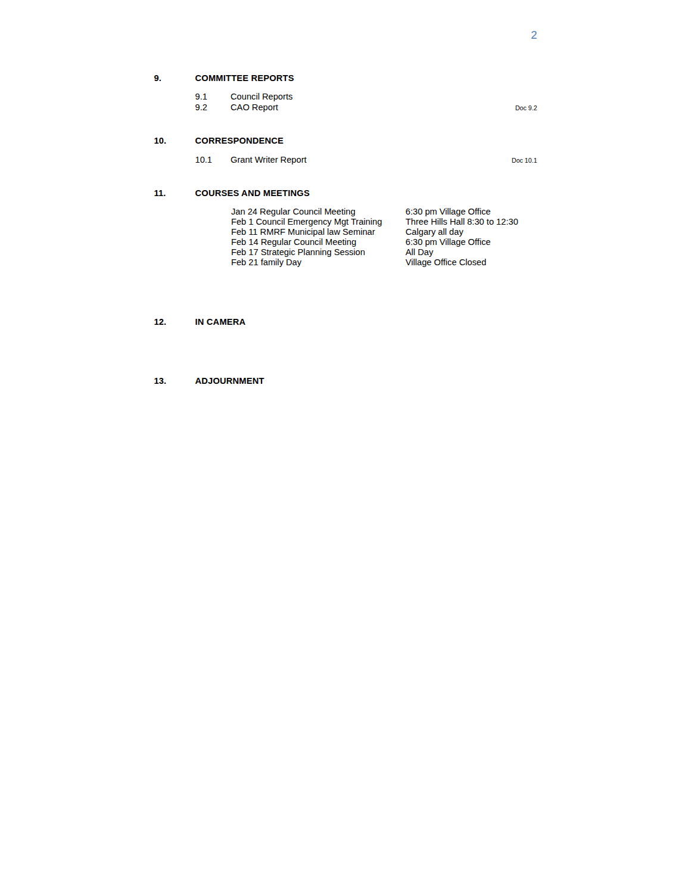2
9.
COMMITTEE REPORTS
9.1
Council Reports
9.2
CAO Report
Doc 9.2
10.
CORRESPONDENCE
10.1
Grant Writer Report
Doc 10.1
11.
COURSES AND MEETINGS
Jan 24 Regular Council Meeting
6:30 pm Village Office
Feb 1 Council Emergency Mgt Training
Three Hills Hall 8:30 to 12:30
Feb 11 RMRF Municipal law Seminar
Calgary all day
Feb 14 Regular Council Meeting
6:30 pm Village Office
Feb 17 Strategic Planning Session
All Day
Feb 21 family Day
Village Office Closed
12.
IN CAMERA
13.
ADJOURNMENT